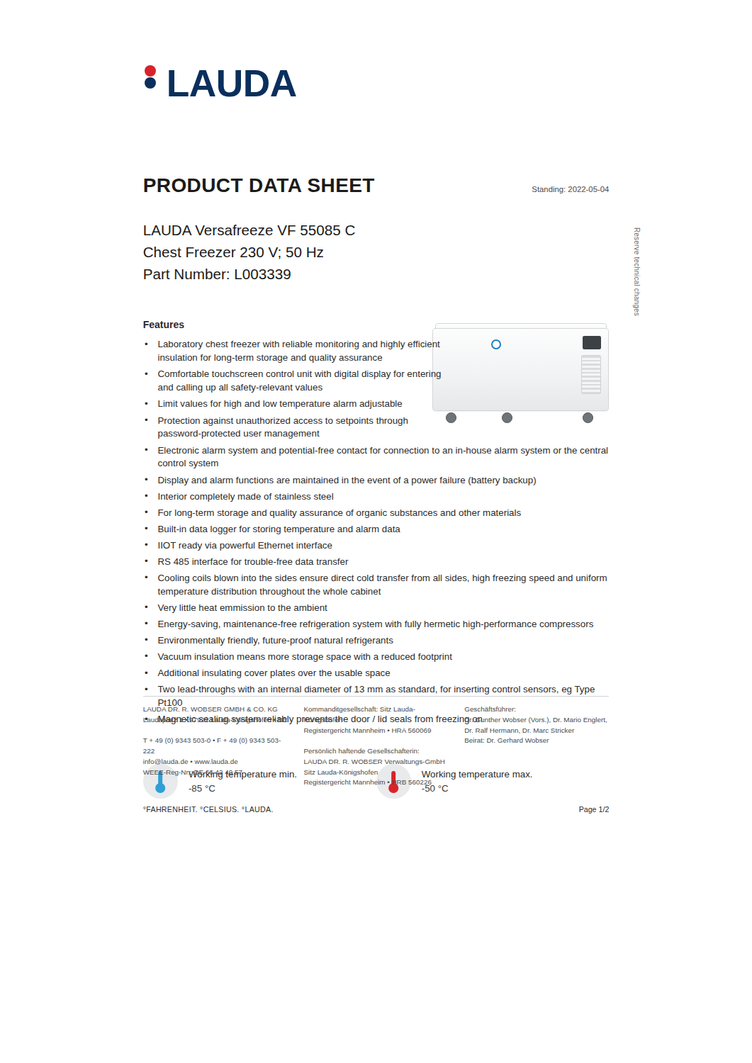LAUDA
PRODUCT DATA SHEET
Standing: 2022-05-04
LAUDA Versafreeze VF 55085 C Chest Freezer 230 V; 50 Hz Part Number: L003339
Features
Laboratory chest freezer with reliable monitoring and highly efficient insulation for long-term storage and quality assurance
Comfortable touchscreen control unit with digital display for entering and calling up all safety-relevant values
Limit values for high and low temperature alarm adjustable
Protection against unauthorized access to setpoints through password-protected user management
Electronic alarm system and potential-free contact for connection to an in-house alarm system or the central control system
Display and alarm functions are maintained in the event of a power failure (battery backup)
Interior completely made of stainless steel
For long-term storage and quality assurance of organic substances and other materials
Built-in data logger for storing temperature and alarm data
IIOT ready via powerful Ethernet interface
RS 485 interface for trouble-free data transfer
Cooling coils blown into the sides ensure direct cold transfer from all sides, high freezing speed and uniform temperature distribution throughout the whole cabinet
Very little heat emmission to the ambient
Energy-saving, maintenance-free refrigeration system with fully hermetic high-performance compressors
Environmentally friendly, future-proof natural refrigerants
Vacuum insulation means more storage space with a reduced footprint
Additional insulating cover plates over the usable space
Two lead-throughs with an internal diameter of 13 mm as standard, for inserting control sensors, eg Type Pt100
Magnetic sealing system reliably prevents the door / lid seals from freezing on
Working temperature min.
-85 °C
Working temperature max.
-50 °C
Reserve technical changes
LAUDA DR. R. WOBSER GMBH & CO. KG
Laudaplatz 1 • 97922 Lauda-Königshofen • DE
T + 49 (0) 9343 503-0 • F + 49 (0) 9343 503-222
info@lauda.de • www.lauda.de
WEEE-Reg-Nr.: DE 66 42 40 57
Kommanditgesellschaft: Sitz Lauda-Königshofen
Registergericht Mannheim • HRA 560069
Persönlich haftende Gesellschafterin:
LAUDA DR. R. WOBSER Verwaltungs-GmbH
Sitz Lauda-Königshofen
Registergericht Mannheim • HRB 560226
Geschäftsführer:
Dr. Gunther Wobser (Vors.), Dr. Mario Englert,
Dr. Ralf Hermann, Dr. Marc Stricker
Beirat: Dr. Gerhard Wobser
°FAHRENHEIT. °CELSIUS. °LAUDA.
Page 1/2